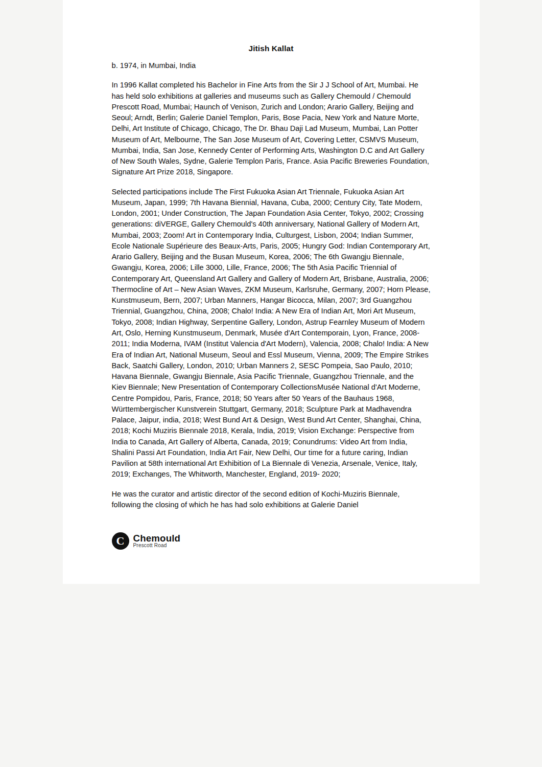Jitish Kallat
b. 1974, in Mumbai, India
In 1996 Kallat completed his Bachelor in Fine Arts from the Sir J J School of Art, Mumbai. He has held solo exhibitions at galleries and museums such as Gallery Chemould / Chemould Prescott Road, Mumbai; Haunch of Venison, Zurich and London; Arario Gallery, Beijing and Seoul; Arndt, Berlin; Galerie Daniel Templon, Paris, Bose Pacia, New York and Nature Morte, Delhi, Art Institute of Chicago, Chicago, The Dr. Bhau Daji Lad Museum, Mumbai, Lan Potter Museum of Art, Melbourne, The San Jose Museum of Art, Covering Letter, CSMVS Museum, Mumbai, India, San Jose, Kennedy Center of Performing Arts, Washington D.C and Art Gallery of New South Wales, Sydne, Galerie Templon Paris, France. Asia Pacific Breweries Foundation, Signature Art Prize 2018, Singapore.
Selected participations include The First Fukuoka Asian Art Triennale, Fukuoka Asian Art Museum, Japan, 1999; 7th Havana Biennial, Havana, Cuba, 2000; Century City, Tate Modern, London, 2001; Under Construction, The Japan Foundation Asia Center, Tokyo, 2002; Crossing generations: diVERGE, Gallery Chemould's 40th anniversary, National Gallery of Modern Art, Mumbai, 2003; Zoom! Art in Contemporary India, Culturgest, Lisbon, 2004; Indian Summer, Ecole Nationale Supérieure des Beaux-Arts, Paris, 2005; Hungry God: Indian Contemporary Art, Arario Gallery, Beijing and the Busan Museum, Korea, 2006; The 6th Gwangju Biennale, Gwangju, Korea, 2006; Lille 3000, Lille, France, 2006; The 5th Asia Pacific Triennial of Contemporary Art, Queensland Art Gallery and Gallery of Modern Art, Brisbane, Australia, 2006; Thermocline of Art – New Asian Waves, ZKM Museum, Karlsruhe, Germany, 2007; Horn Please, Kunstmuseum, Bern, 2007; Urban Manners, Hangar Bicocca, Milan, 2007; 3rd Guangzhou Triennial, Guangzhou, China, 2008; Chalo! India: A New Era of Indian Art, Mori Art Museum, Tokyo, 2008; Indian Highway, Serpentine Gallery, London, Astrup Fearnley Museum of Modern Art, Oslo, Herning Kunstmuseum, Denmark, Musée d'Art Contemporain, Lyon, France, 2008-2011; India Moderna, IVAM (Institut Valencia d'Art Modern), Valencia, 2008; Chalo! India: A New Era of Indian Art, National Museum, Seoul and Essl Museum, Vienna, 2009; The Empire Strikes Back, Saatchi Gallery, London, 2010; Urban Manners 2, SESC Pompeia, Sao Paulo, 2010; Havana Biennale, Gwangju Biennale, Asia Pacific Triennale, Guangzhou Triennale, and the Kiev Biennale; New Presentation of Contemporary CollectionsMusée National d'Art Moderne, Centre Pompidou, Paris, France, 2018; 50 Years after 50 Years of the Bauhaus 1968, Württembergischer Kunstverein Stuttgart, Germany, 2018; Sculpture Park at Madhavendra Palace, Jaipur, india, 2018; West Bund Art & Design, West Bund Art Center, Shanghai, China, 2018; Kochi Muziris Biennale 2018, Kerala, India, 2019; Vision Exchange: Perspective from India to Canada, Art Gallery of Alberta, Canada, 2019; Conundrums: Video Art from India, Shalini Passi Art Foundation, India Art Fair, New Delhi, Our time for a future caring, Indian Pavilion at 58th international Art Exhibition of La Biennale di Venezia, Arsenale, Venice, Italy, 2019; Exchanges, The Whitworth, Manchester, England, 2019- 2020;
He was the curator and artistic director of the second edition of Kochi-Muziris Biennale, following the closing of which he has had solo exhibitions at Galerie Daniel
C
Chemould Prescott Road